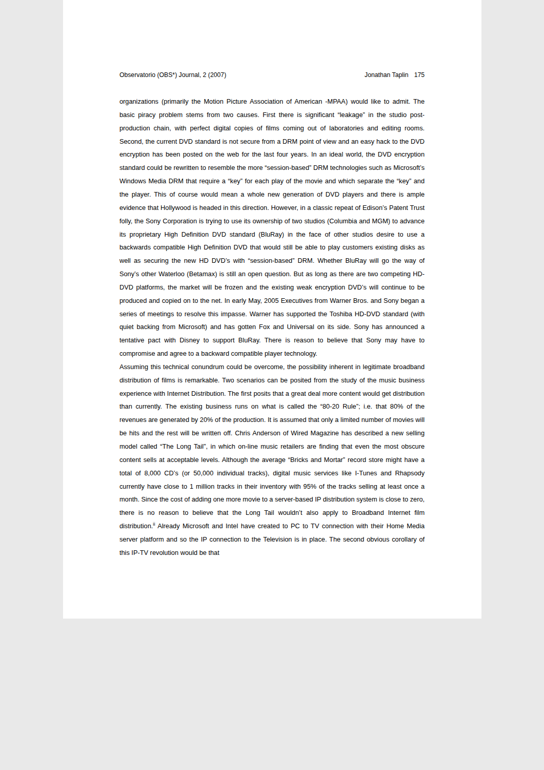Observatorio (OBS*) Journal, 2 (2007) Jonathan Taplin175
organizations (primarily the Motion Picture Association of American -MPAA) would like to admit. The basic piracy problem stems from two causes. First there is significant “leakage” in the studio post-production chain, with perfect digital copies of films coming out of laboratories and editing rooms. Second, the current DVD standard is not secure from a DRM point of view and an easy hack to the DVD encryption has been posted on the web for the last four years. In an ideal world, the DVD encryption standard could be rewritten to resemble the more “session-based” DRM technologies such as Microsoft’s Windows Media DRM that require a “key” for each play of the movie and which separate the “key” and the player. This of course would mean a whole new generation of DVD players and there is ample evidence that Hollywood is headed in this direction. However, in a classic repeat of Edison’s Patent Trust folly, the Sony Corporation is trying to use its ownership of two studios (Columbia and MGM) to advance its proprietary High Definition DVD standard (BluRay) in the face of other studios desire to use a backwards compatible High Definition DVD that would still be able to play customers existing disks as well as securing the new HD DVD’s with “session-based” DRM. Whether BluRay will go the way of Sony’s other Waterloo (Betamax) is still an open question. But as long as there are two competing HD-DVD platforms, the market will be frozen and the existing weak encryption DVD’s will continue to be produced and copied on to the net. In early May, 2005 Executives from Warner Bros. and Sony began a series of meetings to resolve this impasse. Warner has supported the Toshiba HD-DVD standard (with quiet backing from Microsoft) and has gotten Fox and Universal on its side. Sony has announced a tentative pact with Disney to support BluRay. There is reason to believe that Sony may have to compromise and agree to a backward compatible player technology.
Assuming this technical conundrum could be overcome, the possibility inherent in legitimate broadband distribution of films is remarkable. Two scenarios can be posited from the study of the music business experience with Internet Distribution. The first posits that a great deal more content would get distribution than currently. The existing business runs on what is called the “80-20 Rule”; i.e. that 80% of the revenues are generated by 20% of the production. It is assumed that only a limited number of movies will be hits and the rest will be written off. Chris Anderson of Wired Magazine has described a new selling model called “The Long Tail”, in which on-line music retailers are finding that even the most obscure content sells at acceptable levels. Although the average “Bricks and Mortar” record store might have a total of 8,000 CD’s (or 50,000 individual tracks), digital music services like I-Tunes and Rhapsody currently have close to 1 million tracks in their inventory with 95% of the tracks selling at least once a month. Since the cost of adding one more movie to a server-based IP distribution system is close to zero, there is no reason to believe that the Long Tail wouldn’t also apply to Broadband Internet film distribution.ii Already Microsoft and Intel have created to PC to TV connection with their Home Media server platform and so the IP connection to the Television is in place. The second obvious corollary of this IP-TV revolution would be that